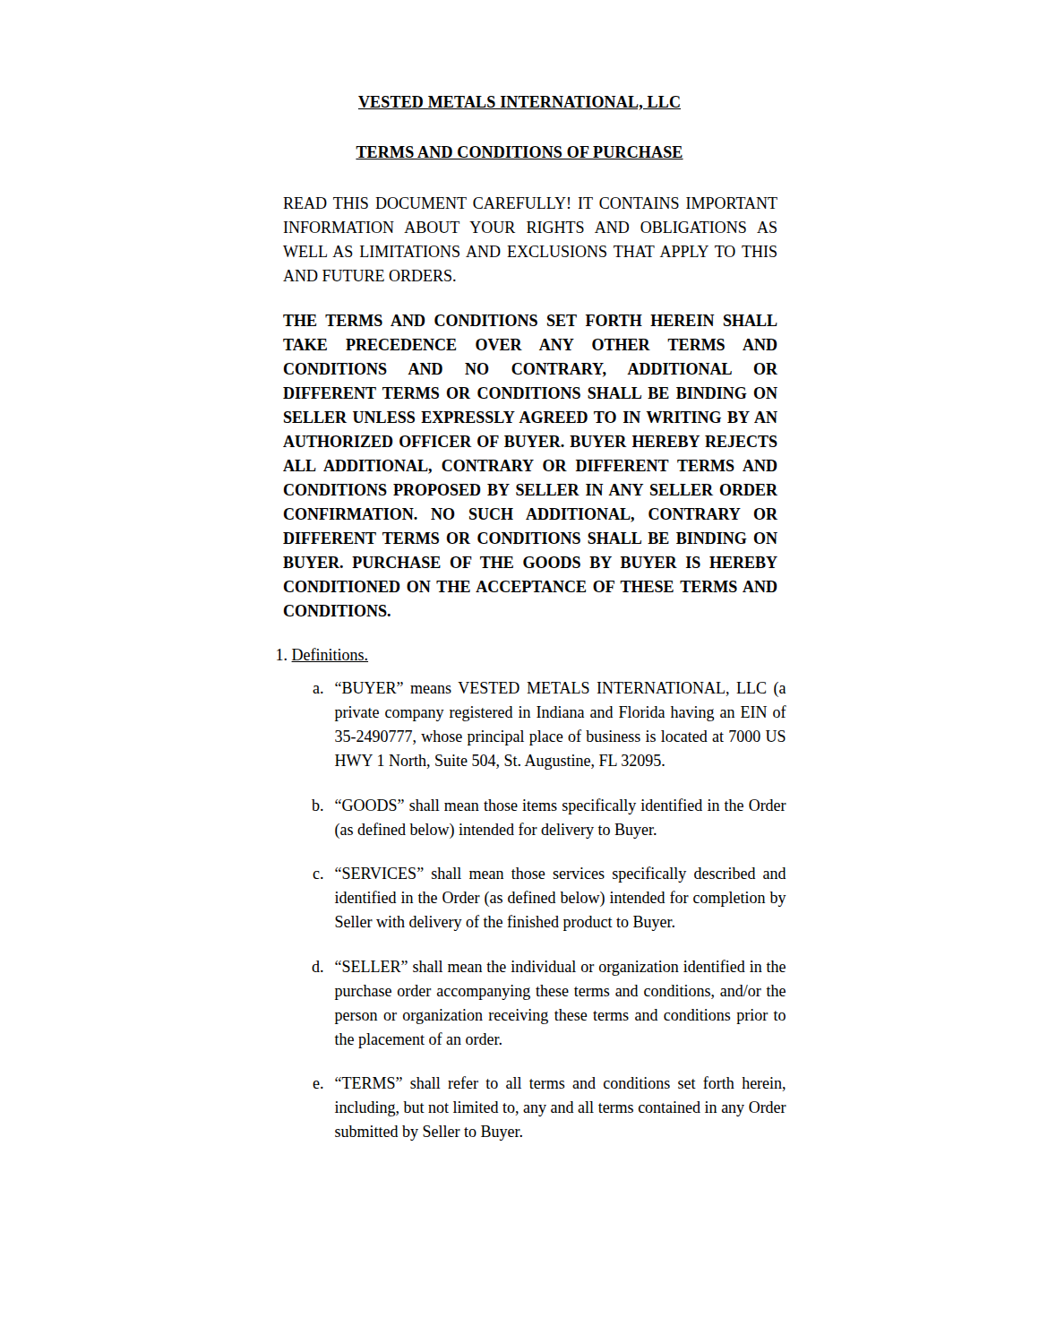VESTED METALS INTERNATIONAL, LLC
TERMS AND CONDITIONS OF PURCHASE
Read this document carefully! It contains important information about your rights and obligations as well as limitations and exclusions that apply to this and future orders.
The terms and conditions set forth herein shall take precedence over any other terms and conditions and no contrary, additional or different terms or conditions shall be binding on Seller unless expressly agreed to in writing by an authorized officer of Buyer. Buyer hereby rejects all additional, contrary or different terms and conditions proposed by Seller in any Seller order confirmation. No such additional, contrary or different terms or conditions shall be binding on Buyer. Purchase of the goods by Buyer is hereby conditioned on the acceptance of these terms and conditions.
Definitions.
“BUYER” means VESTED METALS INTERNATIONAL, LLC (a private company registered in Indiana and Florida having an EIN of 35-2490777, whose principal place of business is located at 7000 US HWY 1 North, Suite 504, St. Augustine, FL 32095.
“GOODS” shall mean those items specifically identified in the Order (as defined below) intended for delivery to Buyer.
“SERVICES” shall mean those services specifically described and identified in the Order (as defined below) intended for completion by Seller with delivery of the finished product to Buyer.
“SELLER” shall mean the individual or organization identified in the purchase order accompanying these terms and conditions, and/or the person or organization receiving these terms and conditions prior to the placement of an order.
“TERMS” shall refer to all terms and conditions set forth herein, including, but not limited to, any and all terms contained in any Order submitted by Seller to Buyer.